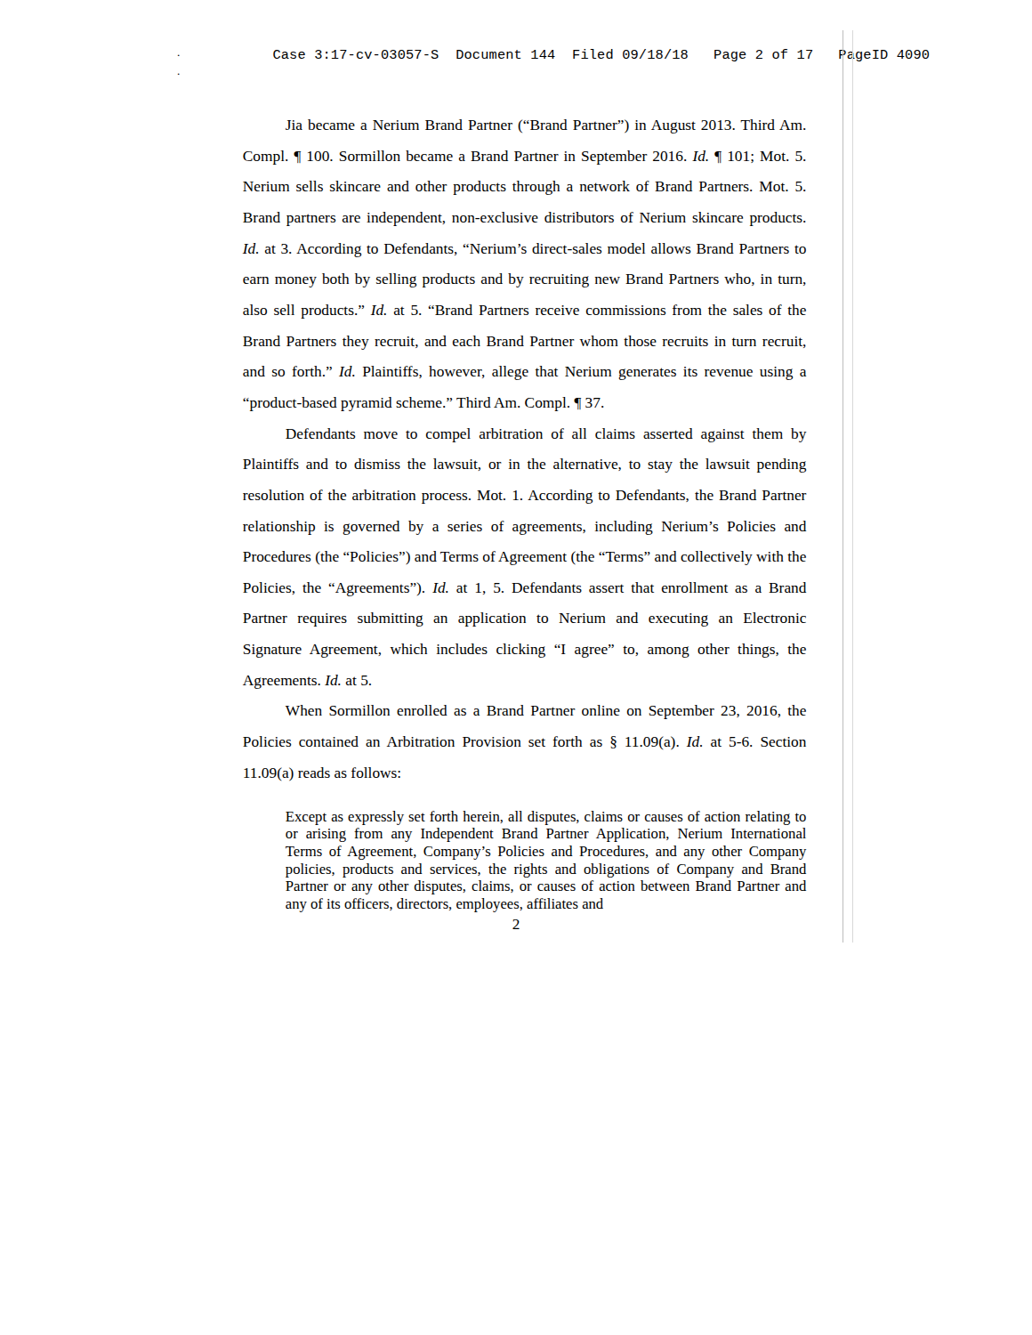.
.
Case 3:17-cv-03057-S Document 144 Filed 09/18/18 Page 2 of 17 PageID 4090
Jia became a Nerium Brand Partner (“Brand Partner”) in August 2013. Third Am. Compl. ¶ 100. Sormillon became a Brand Partner in September 2016. Id. ¶ 101; Mot. 5. Nerium sells skincare and other products through a network of Brand Partners. Mot. 5. Brand partners are independent, non-exclusive distributors of Nerium skincare products. Id. at 3. According to Defendants, “Nerium’s direct-sales model allows Brand Partners to earn money both by selling products and by recruiting new Brand Partners who, in turn, also sell products.” Id. at 5. “Brand Partners receive commissions from the sales of the Brand Partners they recruit, and each Brand Partner whom those recruits in turn recruit, and so forth.” Id. Plaintiffs, however, allege that Nerium generates its revenue using a “product-based pyramid scheme.” Third Am. Compl. ¶ 37.
Defendants move to compel arbitration of all claims asserted against them by Plaintiffs and to dismiss the lawsuit, or in the alternative, to stay the lawsuit pending resolution of the arbitration process. Mot. 1. According to Defendants, the Brand Partner relationship is governed by a series of agreements, including Nerium’s Policies and Procedures (the “Policies”) and Terms of Agreement (the “Terms” and collectively with the Policies, the “Agreements”). Id. at 1, 5. Defendants assert that enrollment as a Brand Partner requires submitting an application to Nerium and executing an Electronic Signature Agreement, which includes clicking “I agree” to, among other things, the Agreements. Id. at 5.
When Sormillon enrolled as a Brand Partner online on September 23, 2016, the Policies contained an Arbitration Provision set forth as § 11.09(a). Id. at 5-6. Section 11.09(a) reads as follows:
Except as expressly set forth herein, all disputes, claims or causes of action relating to or arising from any Independent Brand Partner Application, Nerium International Terms of Agreement, Company’s Policies and Procedures, and any other Company policies, products and services, the rights and obligations of Company and Brand Partner or any other disputes, claims, or causes of action between Brand Partner and any of its officers, directors, employees, affiliates and
2